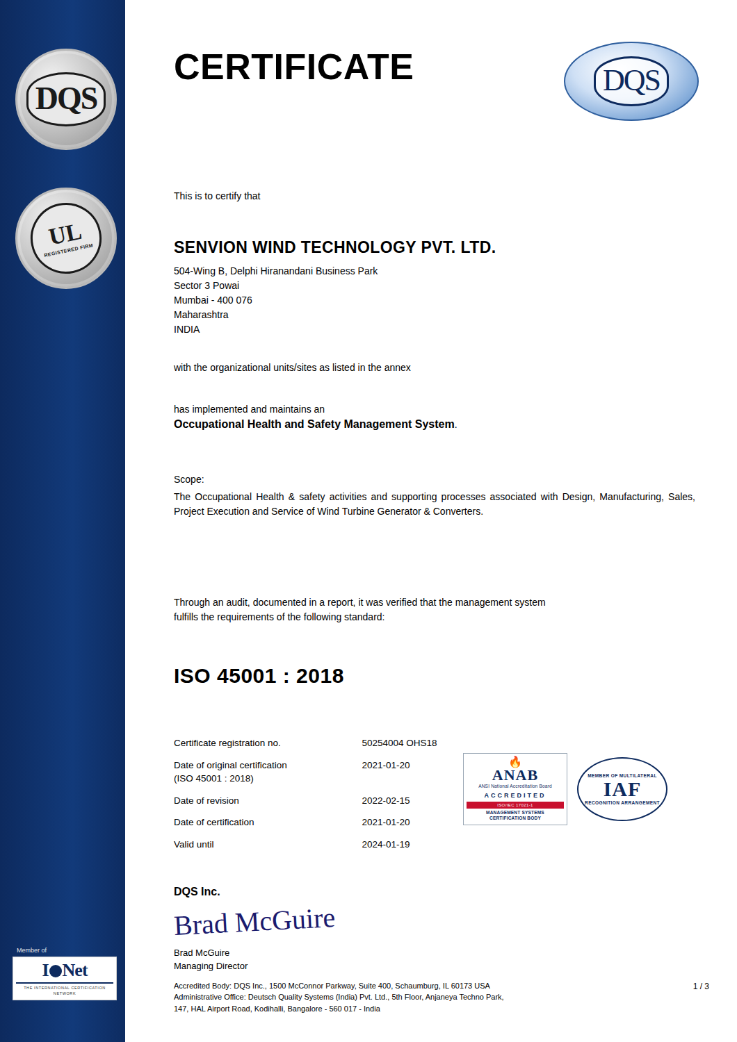DQS
UL
Registered Firm
Member of
I Net
The International Certification Network
CERTIFICATE
DQS
This is to certify that
SENVION WIND TECHNOLOGY PVT. LTD.
504-Wing B, Delphi Hiranandani Business Park
Sector 3 Powai
Mumbai - 400 076
Maharashtra
INDIA
with the organizational units/sites as listed in the annex
has implemented and maintains an
Occupational Health and Safety Management System.
Scope:
The Occupational Health & safety activities and supporting processes associated with Design, Manufacturing, Sales, Project Execution and Service of Wind Turbine Generator & Converters.
Through an audit, documented in a report, it was verified that the management system
fulfills the requirements of the following standard:
ISO 45001 : 2018
| Certificate registration no. | 50254004 OHS18 |
| Date of original certification (ISO 45001 : 2018) | 2021-01-20 |
| Date of revision | 2022-02-15 |
| Date of certification | 2021-01-20 |
| Valid until | 2024-01-19 |
🔥
ANAB
ANSI National Accreditation Board
ACCREDITED
ISO/IEC 17021-1
MANAGEMENT SYSTEMS
CERTIFICATION BODY
MEMBER OF MULTILATERAL
IAF
RECOGNITION ARRANGEMENT
DQS Inc.
Brad McGuire
Brad McGuire
Managing Director
1 / 3 Accredited Body: DQS Inc., 1500 McConnor Parkway, Suite 400, Schaumburg, IL 60173 USA
Administrative Office: Deutsch Quality Systems (India) Pvt. Ltd., 5th Floor, Anjaneya Techno Park,
147, HAL Airport Road, Kodihalli, Bangalore - 560 017 - India